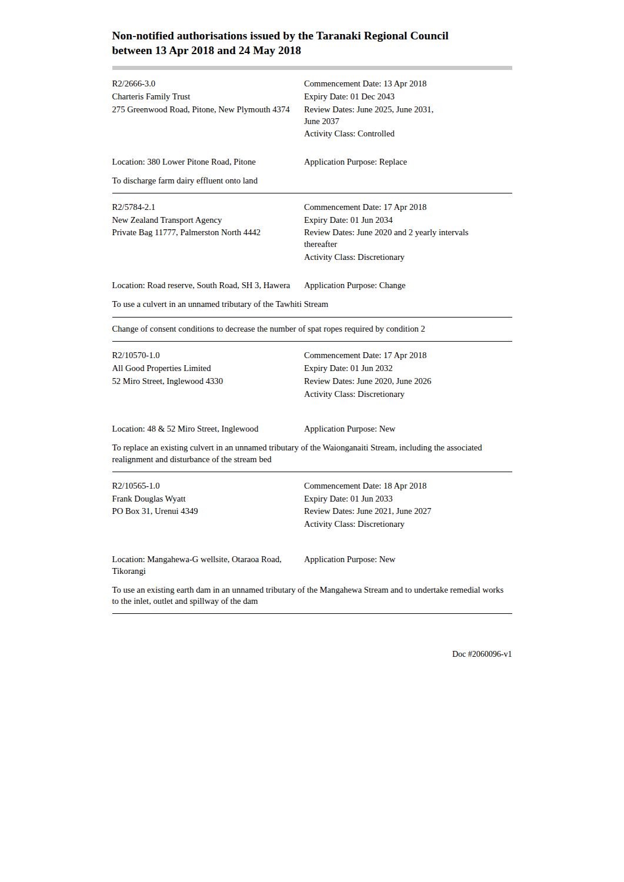Non-notified authorisations issued by the Taranaki Regional Council
between 13 Apr 2018 and 24 May 2018
| R2/2666-3.0 | Commencement Date: 13 Apr 2018 |
| Charteris Family Trust | Expiry Date: 01 Dec 2043 |
| 275 Greenwood Road, Pitone, New Plymouth 4374 | Review Dates: June 2025, June 2031, June 2037 Activity Class: Controlled |
| Location: 380 Lower Pitone Road, Pitone | Application Purpose: Replace |
To discharge farm dairy effluent onto land
| R2/5784-2.1 | Commencement Date: 17 Apr 2018 |
| New Zealand Transport Agency | Expiry Date: 01 Jun 2034 |
| Private Bag 11777, Palmerston North 4442 | Review Dates: June 2020 and 2 yearly intervals thereafter Activity Class: Discretionary |
| Location: Road reserve, South Road, SH 3, Hawera | Application Purpose: Change |
To use a culvert in an unnamed tributary of the Tawhiti Stream
Change of consent conditions to decrease the number of spat ropes required by condition 2
| R2/10570-1.0 | Commencement Date: 17 Apr 2018 |
| All Good Properties Limited | Expiry Date: 01 Jun 2032 |
| 52 Miro Street, Inglewood 4330 | Review Dates: June 2020, June 2026 Activity Class: Discretionary |
| Location: 48 & 52 Miro Street, Inglewood | Application Purpose: New |
To replace an existing culvert in an unnamed tributary of the Waionganaiti Stream, including the associated realignment and disturbance of the stream bed
| R2/10565-1.0 | Commencement Date: 18 Apr 2018 |
| Frank Douglas Wyatt | Expiry Date: 01 Jun 2033 |
| PO Box 31, Urenui 4349 | Review Dates: June 2021, June 2027 Activity Class: Discretionary |
| Location: Mangahewa-G wellsite, Otaraoa Road, Tikorangi | Application Purpose: New |
To use an existing earth dam in an unnamed tributary of the Mangahewa Stream and to undertake remedial works to the inlet, outlet and spillway of the dam
Doc #2060096-v1